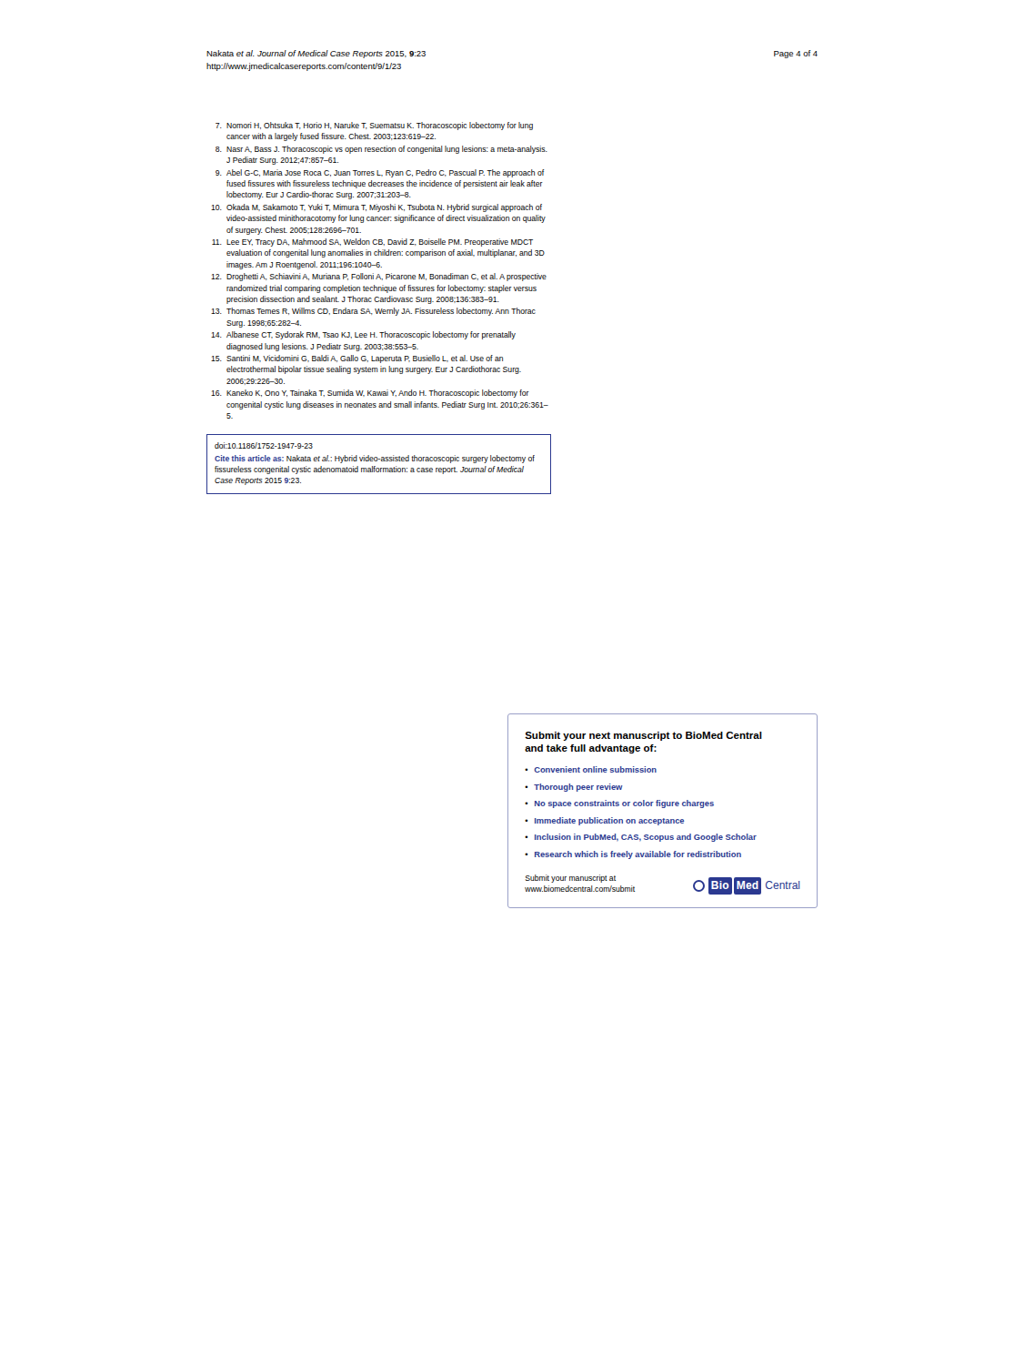Nakata et al. Journal of Medical Case Reports 2015, 9:23
http://www.jmedicalcasereports.com/content/9/1/23
Page 4 of 4
7. Nomori H, Ohtsuka T, Horio H, Naruke T, Suematsu K. Thoracoscopic lobectomy for lung cancer with a largely fused fissure. Chest. 2003;123:619–22.
8. Nasr A, Bass J. Thoracoscopic vs open resection of congenital lung lesions: a meta-analysis. J Pediatr Surg. 2012;47:857–61.
9. Abel G-C, Maria Jose Roca C, Juan Torres L, Ryan C, Pedro C, Pascual P. The approach of fused fissures with fissureless technique decreases the incidence of persistent air leak after lobectomy. Eur J Cardio-thorac Surg. 2007;31:203–8.
10. Okada M, Sakamoto T, Yuki T, Mimura T, Miyoshi K, Tsubota N. Hybrid surgical approach of video-assisted minithoracotomy for lung cancer: significance of direct visualization on quality of surgery. Chest. 2005;128:2696–701.
11. Lee EY, Tracy DA, Mahmood SA, Weldon CB, David Z, Boiselle PM. Preoperative MDCT evaluation of congenital lung anomalies in children: comparison of axial, multiplanar, and 3D images. Am J Roentgenol. 2011;196:1040–6.
12. Droghetti A, Schiavini A, Muriana P, Folloni A, Picarone M, Bonadiman C, et al. A prospective randomized trial comparing completion technique of fissures for lobectomy: stapler versus precision dissection and sealant. J Thorac Cardiovasc Surg. 2008;136:383–91.
13. Thomas Temes R, Willms CD, Endara SA, Wernly JA. Fissureless lobectomy. Ann Thorac Surg. 1998;65:282–4.
14. Albanese CT, Sydorak RM, Tsao KJ, Lee H. Thoracoscopic lobectomy for prenatally diagnosed lung lesions. J Pediatr Surg. 2003;38:553–5.
15. Santini M, Vicidomini G, Baldi A, Gallo G, Laperuta P, Busiello L, et al. Use of an electrothermal bipolar tissue sealing system in lung surgery. Eur J Cardiothorac Surg. 2006;29:226–30.
16. Kaneko K, Ono Y, Tainaka T, Sumida W, Kawai Y, Ando H. Thoracoscopic lobectomy for congenital cystic lung diseases in neonates and small infants. Pediatr Surg Int. 2010;26:361–5.
doi:10.1186/1752-1947-9-23
Cite this article as: Nakata et al.: Hybrid video-assisted thoracoscopic surgery lobectomy of fissureless congenital cystic adenomatoid malformation: a case report. Journal of Medical Case Reports 2015 9:23.
Submit your next manuscript to BioMed Central
and take full advantage of:
Convenient online submission
Thorough peer review
No space constraints or color figure charges
Immediate publication on acceptance
Inclusion in PubMed, CAS, Scopus and Google Scholar
Research which is freely available for redistribution
Submit your manuscript at
www.biomedcentral.com/submit
Bio Med Central